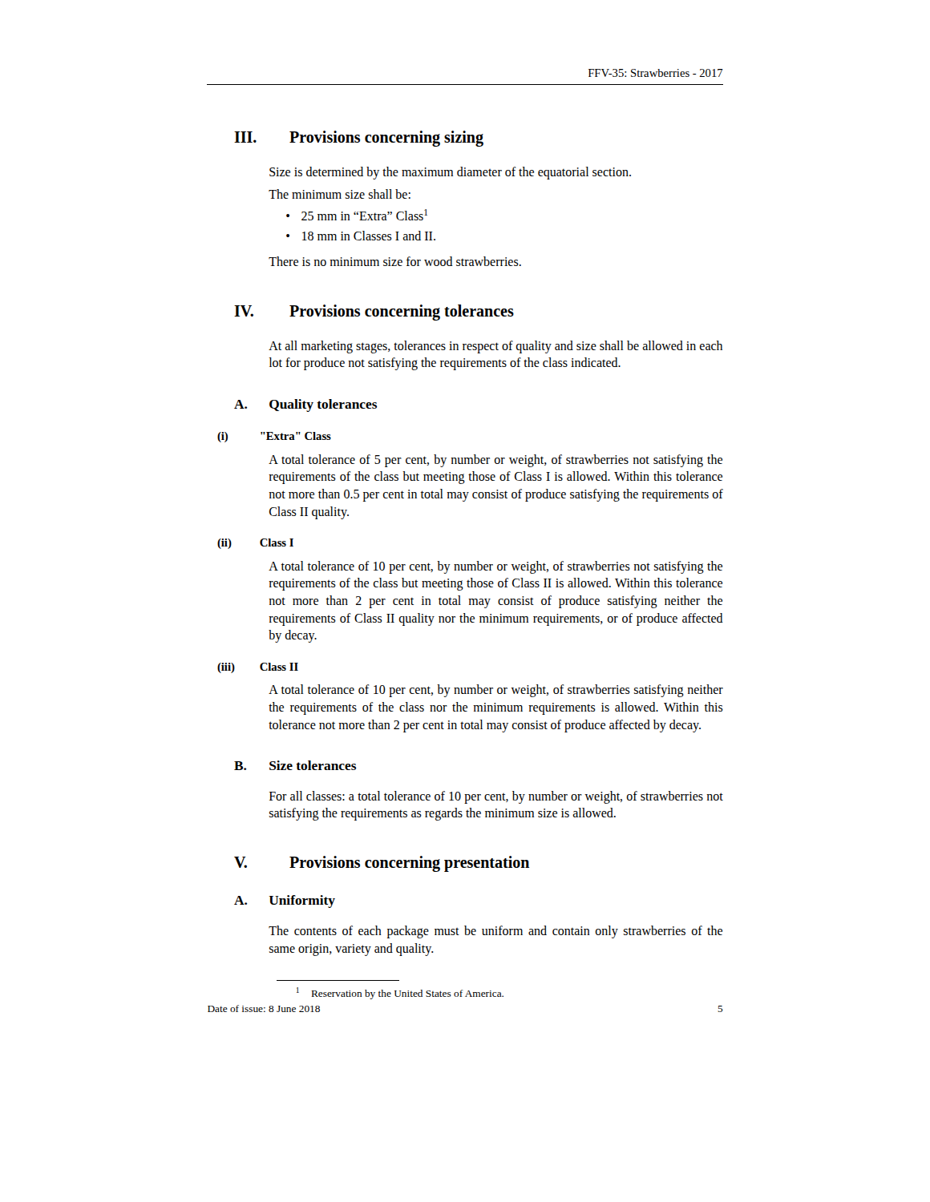FFV-35: Strawberries - 2017
III. Provisions concerning sizing
Size is determined by the maximum diameter of the equatorial section.
The minimum size shall be:
25 mm in “Extra” Class1
18 mm in Classes I and II.
There is no minimum size for wood strawberries.
IV. Provisions concerning tolerances
At all marketing stages, tolerances in respect of quality and size shall be allowed in each lot for produce not satisfying the requirements of the class indicated.
A. Quality tolerances
(i)"Extra" Class
A total tolerance of 5 per cent, by number or weight, of strawberries not satisfying the requirements of the class but meeting those of Class I is allowed. Within this tolerance not more than 0.5 per cent in total may consist of produce satisfying the requirements of Class II quality.
(ii) Class I
A total tolerance of 10 per cent, by number or weight, of strawberries not satisfying the requirements of the class but meeting those of Class II is allowed. Within this tolerance not more than 2 per cent in total may consist of produce satisfying neither the requirements of Class II quality nor the minimum requirements, or of produce affected by decay.
(iii) Class II
A total tolerance of 10 per cent, by number or weight, of strawberries satisfying neither the requirements of the class nor the minimum requirements is allowed. Within this tolerance not more than 2 per cent in total may consist of produce affected by decay.
B. Size tolerances
For all classes: a total tolerance of 10 per cent, by number or weight, of strawberries not satisfying the requirements as regards the minimum size is allowed.
V. Provisions concerning presentation
A. Uniformity
The contents of each package must be uniform and contain only strawberries of the same origin, variety and quality.
1 Reservation by the United States of America.
Date of issue: 8 June 2018 5